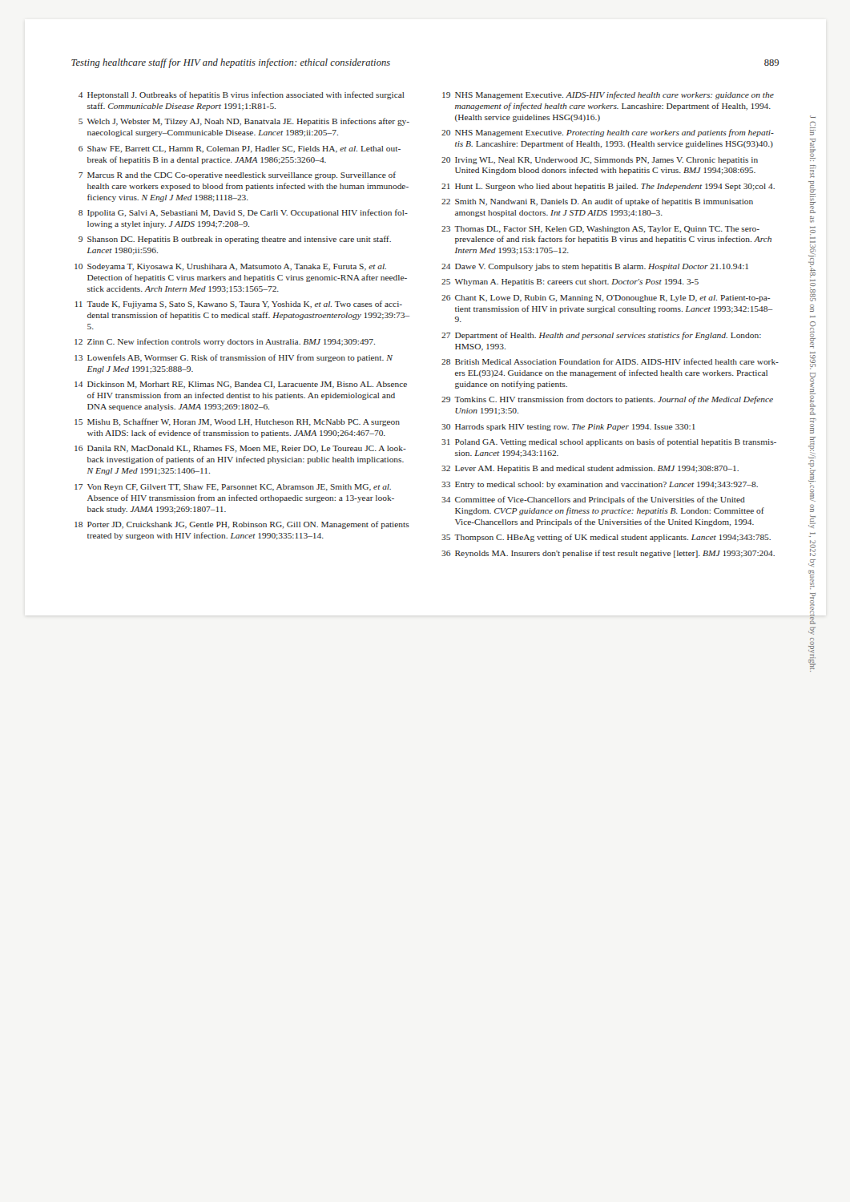Testing healthcare staff for HIV and hepatitis infection: ethical considerations
889
Heptonstall J. Outbreaks of hepatitis B virus infection associated with infected surgical staff. Communicable Disease Report 1991;1:R81-5.
Welch J, Webster M, Tilzey AJ, Noah ND, Banatvala JE. Hepatitis B infections after gynaecological surgery–Communicable Disease. Lancet 1989;ii:205–7.
Shaw FE, Barrett CL, Hamm R, Coleman PJ, Hadler SC, Fields HA, et al. Lethal outbreak of hepatitis B in a dental practice. JAMA 1986;255:3260–4.
Marcus R and the CDC Co-operative needlestick surveillance group. Surveillance of health care workers exposed to blood from patients infected with the human immunodeficiency virus. N Engl J Med 1988;1118–23.
Ippolita G, Salvi A, Sebastiani M, David S, De Carli V. Occupational HIV infection following a stylet injury. J AIDS 1994;7:208–9.
Shanson DC. Hepatitis B outbreak in operating theatre and intensive care unit staff. Lancet 1980;ii:596.
Sodeyama T, Kiyosawa K, Urushihara A, Matsumoto A, Tanaka E, Furuta S, et al. Detection of hepatitis C virus markers and hepatitis C virus genomic-RNA after needlestick accidents. Arch Intern Med 1993;153:1565–72.
Taude K, Fujiyama S, Sato S, Kawano S, Taura Y, Yoshida K, et al. Two cases of accidental transmission of hepatitis C to medical staff. Hepatogastroenterology 1992;39:73–5.
Zinn C. New infection controls worry doctors in Australia. BMJ 1994;309:497.
Lowenfels AB, Wormser G. Risk of transmission of HIV from surgeon to patient. N Engl J Med 1991;325:888–9.
Dickinson M, Morhart RE, Klimas NG, Bandea CI, Laracuente JM, Bisno AL. Absence of HIV transmission from an infected dentist to his patients. An epidemiological and DNA sequence analysis. JAMA 1993;269:1802–6.
Mishu B, Schaffner W, Horan JM, Wood LH, Hutcheson RH, McNabb PC. A surgeon with AIDS: lack of evidence of transmission to patients. JAMA 1990;264:467–70.
Danila RN, MacDonald KL, Rhames FS, Moen ME, Reier DO, Le Toureau JC. A look-back investigation of patients of an HIV infected physician: public health implications. N Engl J Med 1991;325:1406–11.
Von Reyn CF, Gilvert TT, Shaw FE, Parsonnet KC, Abramson JE, Smith MG, et al. Absence of HIV transmission from an infected orthopaedic surgeon: a 13-year look-back study. JAMA 1993;269:1807–11.
Porter JD, Cruickshank JG, Gentle PH, Robinson RG, Gill ON. Management of patients treated by surgeon with HIV infection. Lancet 1990;335:113–14.
NHS Management Executive. AIDS-HIV infected health care workers: guidance on the management of infected health care workers. Lancashire: Department of Health, 1994. (Health service guidelines HSG(94)16.)
NHS Management Executive. Protecting health care workers and patients from hepatitis B. Lancashire: Department of Health, 1993. (Health service guidelines HSG(93)40.)
Irving WL, Neal KR, Underwood JC, Simmonds PN, James V. Chronic hepatitis in United Kingdom blood donors infected with hepatitis C virus. BMJ 1994;308:695.
Hunt L. Surgeon who lied about hepatitis B jailed. The Independent 1994 Sept 30;col 4.
Smith N, Nandwani R, Daniels D. An audit of uptake of hepatitis B immunisation amongst hospital doctors. Int J STD AIDS 1993;4:180–3.
Thomas DL, Factor SH, Kelen GD, Washington AS, Taylor E, Quinn TC. The seroprevalence of and risk factors for hepatitis B virus and hepatitis C virus infection. Arch Intern Med 1993;153:1705–12.
Dawe V. Compulsory jabs to stem hepatitis B alarm. Hospital Doctor 21.10.94:1
Whyman A. Hepatitis B: careers cut short. Doctor's Post 1994. 3-5
Chant K, Lowe D, Rubin G, Manning N, O'Donoughue R, Lyle D, et al. Patient-to-patient transmission of HIV in private surgical consulting rooms. Lancet 1993;342:1548–9.
Department of Health. Health and personal services statistics for England. London: HMSO, 1993.
British Medical Association Foundation for AIDS. AIDS-HIV infected health care workers EL(93)24. Guidance on the management of infected health care workers. Practical guidance on notifying patients.
Tomkins C. HIV transmission from doctors to patients. Journal of the Medical Defence Union 1991;3:50.
Harrods spark HIV testing row. The Pink Paper 1994. Issue 330:1
Poland GA. Vetting medical school applicants on basis of potential hepatitis B transmission. Lancet 1994;343:1162.
Lever AM. Hepatitis B and medical student admission. BMJ 1994;308:870–1.
Entry to medical school: by examination and vaccination? Lancet 1994;343:927–8.
Committee of Vice-Chancellors and Principals of the Universities of the United Kingdom. CVCP guidance on fitness to practice: hepatitis B. London: Committee of Vice-Chancellors and Principals of the Universities of the United Kingdom, 1994.
Thompson C. HBeAg vetting of UK medical student applicants. Lancet 1994;343:785.
Reynolds MA. Insurers don't penalise if test result negative [letter]. BMJ 1993;307:204.
J Clin Pathol: first published as 10.1136/jcp.48.10.885 on 1 October 1995. Downloaded from http://jcp.bmj.com/ on July 1, 2022 by guest. Protected by copyright.